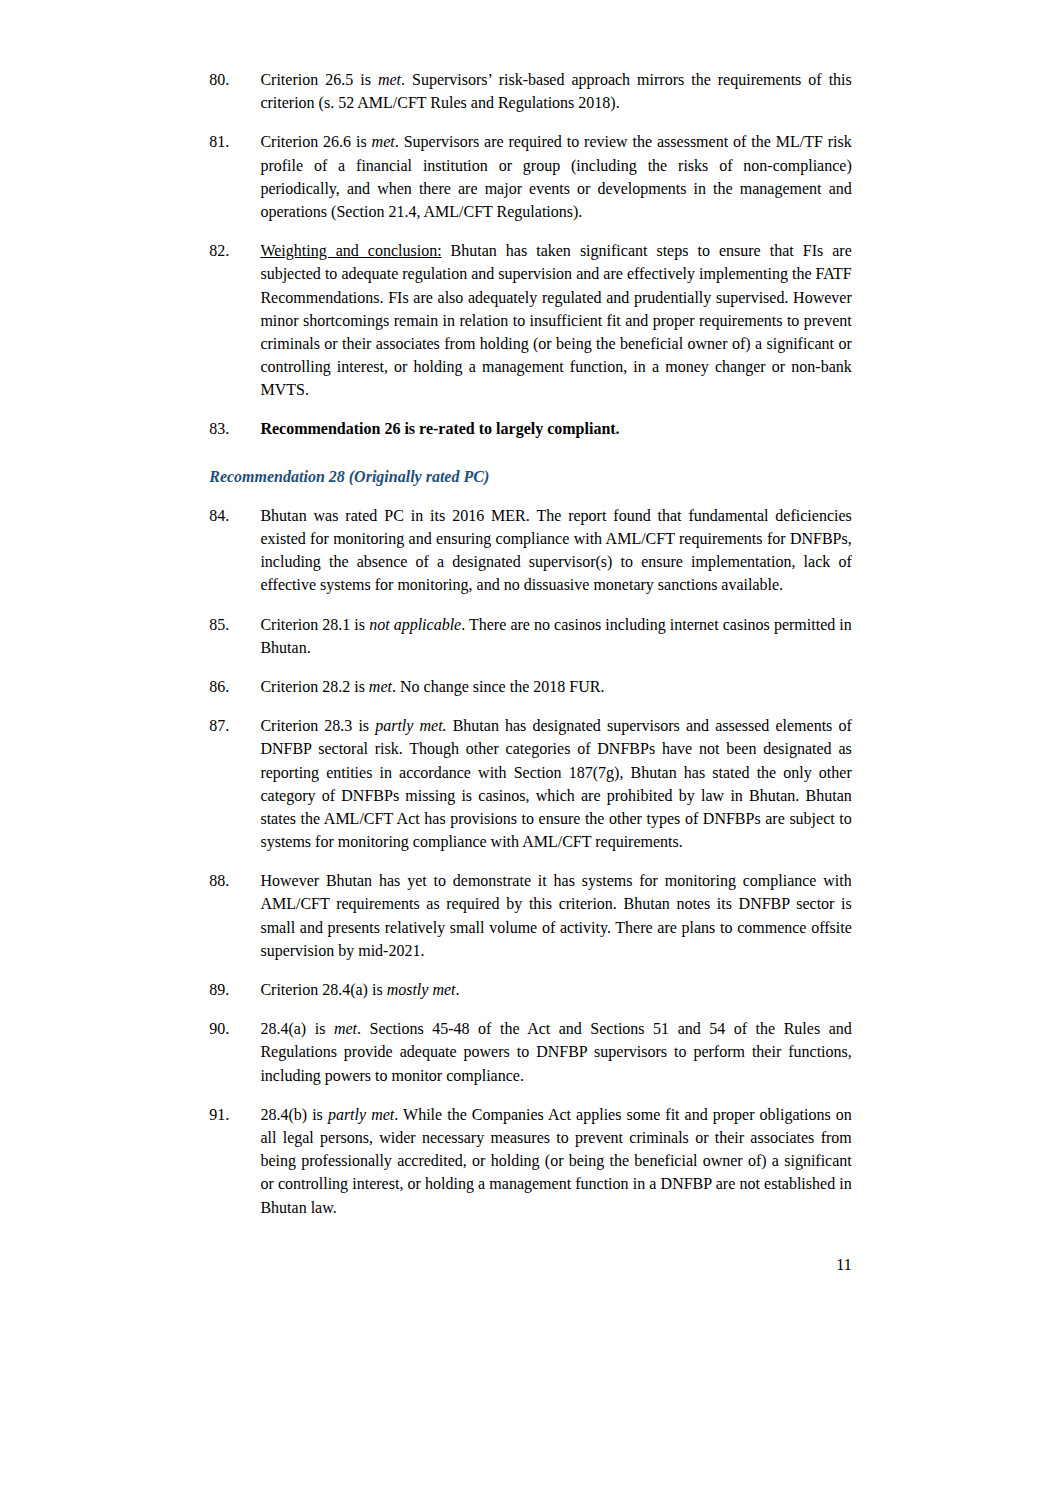80.
Criterion 26.5 is met. Supervisors’ risk-based approach mirrors the requirements of this criterion (s. 52 AML/CFT Rules and Regulations 2018).
81.
Criterion 26.6 is met. Supervisors are required to review the assessment of the ML/TF risk profile of a financial institution or group (including the risks of non-compliance) periodically, and when there are major events or developments in the management and operations (Section 21.4, AML/CFT Regulations).
82.
Weighting and conclusion: Bhutan has taken significant steps to ensure that FIs are subjected to adequate regulation and supervision and are effectively implementing the FATF Recommendations. FIs are also adequately regulated and prudentially supervised. However minor shortcomings remain in relation to insufficient fit and proper requirements to prevent criminals or their associates from holding (or being the beneficial owner of) a significant or controlling interest, or holding a management function, in a money changer or non-bank MVTS.
83.
Recommendation 26 is re-rated to largely compliant.
Recommendation 28 (Originally rated PC)
84.
Bhutan was rated PC in its 2016 MER. The report found that fundamental deficiencies existed for monitoring and ensuring compliance with AML/CFT requirements for DNFBPs, including the absence of a designated supervisor(s) to ensure implementation, lack of effective systems for monitoring, and no dissuasive monetary sanctions available.
85.
Criterion 28.1 is not applicable. There are no casinos including internet casinos permitted in Bhutan.
86.
Criterion 28.2 is met. No change since the 2018 FUR.
87.
Criterion 28.3 is partly met. Bhutan has designated supervisors and assessed elements of DNFBP sectoral risk. Though other categories of DNFBPs have not been designated as reporting entities in accordance with Section 187(7g), Bhutan has stated the only other category of DNFBPs missing is casinos, which are prohibited by law in Bhutan. Bhutan states the AML/CFT Act has provisions to ensure the other types of DNFBPs are subject to systems for monitoring compliance with AML/CFT requirements.
88.
However Bhutan has yet to demonstrate it has systems for monitoring compliance with AML/CFT requirements as required by this criterion. Bhutan notes its DNFBP sector is small and presents relatively small volume of activity. There are plans to commence offsite supervision by mid-2021.
89.
Criterion 28.4(a) is mostly met.
90.
28.4(a) is met. Sections 45-48 of the Act and Sections 51 and 54 of the Rules and Regulations provide adequate powers to DNFBP supervisors to perform their functions, including powers to monitor compliance.
91.
28.4(b) is partly met. While the Companies Act applies some fit and proper obligations on all legal persons, wider necessary measures to prevent criminals or their associates from being professionally accredited, or holding (or being the beneficial owner of) a significant or controlling interest, or holding a management function in a DNFBP are not established in Bhutan law.
11